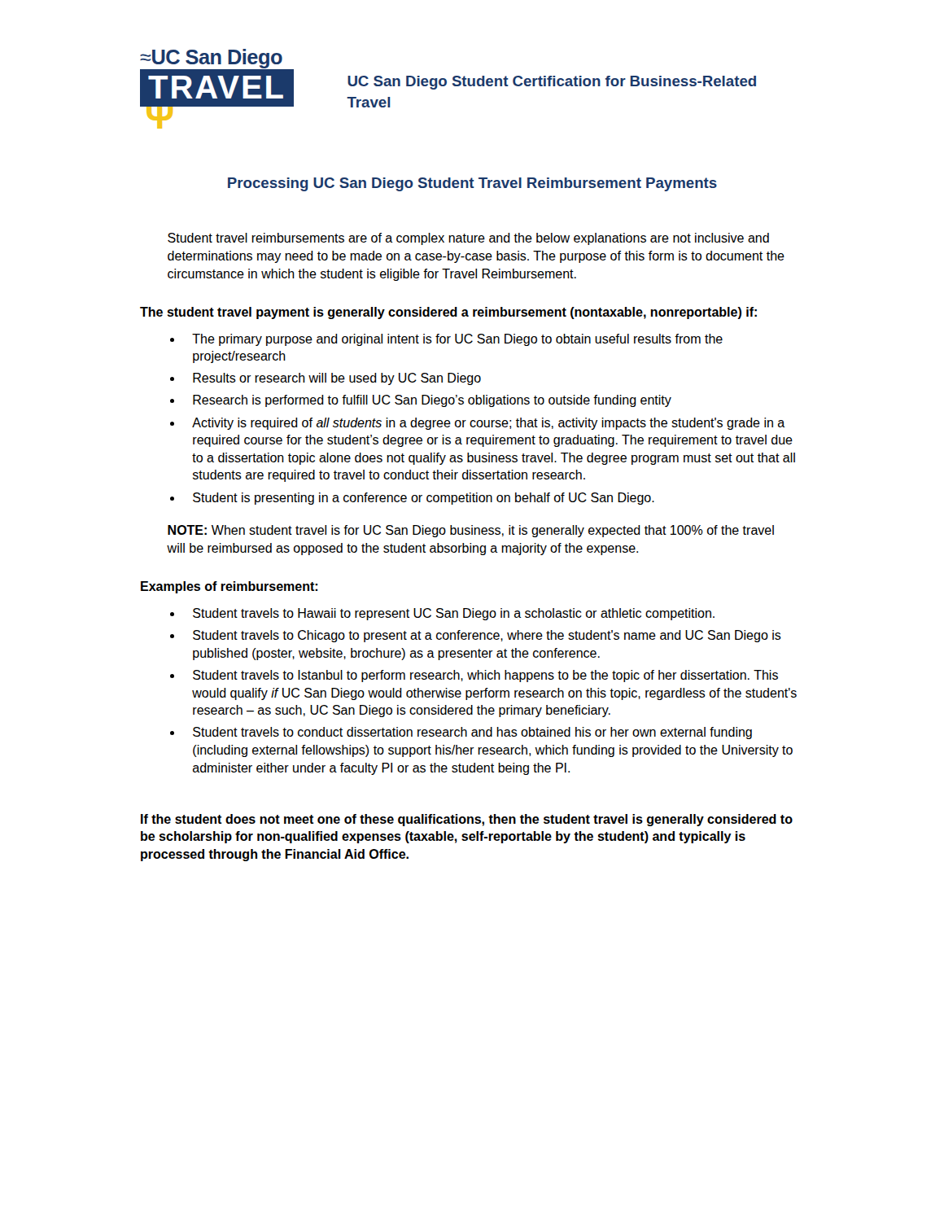≈UC San Diego
TRAVEL
Ψ
UC San Diego Student Certification for Business-Related Travel
Processing UC San Diego Student Travel Reimbursement Payments
Student travel reimbursements are of a complex nature and the below explanations are not inclusive and determinations may need to be made on a case-by-case basis. The purpose of this form is to document the circumstance in which the student is eligible for Travel Reimbursement.
The student travel payment is generally considered a reimbursement (nontaxable, nonreportable) if:
The primary purpose and original intent is for UC San Diego to obtain useful results from the project/research
Results or research will be used by UC San Diego
Research is performed to fulfill UC San Diego’s obligations to outside funding entity
Activity is required of all students in a degree or course; that is, activity impacts the student's grade in a required course for the student’s degree or is a requirement to graduating. The requirement to travel due to a dissertation topic alone does not qualify as business travel. The degree program must set out that all students are required to travel to conduct their dissertation research.
Student is presenting in a conference or competition on behalf of UC San Diego.
NOTE: When student travel is for UC San Diego business, it is generally expected that 100% of the travel will be reimbursed as opposed to the student absorbing a majority of the expense.
Examples of reimbursement:
Student travels to Hawaii to represent UC San Diego in a scholastic or athletic competition.
Student travels to Chicago to present at a conference, where the student's name and UC San Diego is published (poster, website, brochure) as a presenter at the conference.
Student travels to Istanbul to perform research, which happens to be the topic of her dissertation. This would qualify if UC San Diego would otherwise perform research on this topic, regardless of the student's research – as such, UC San Diego is considered the primary beneficiary.
Student travels to conduct dissertation research and has obtained his or her own external funding (including external fellowships) to support his/her research, which funding is provided to the University to administer either under a faculty PI or as the student being the PI.
If the student does not meet one of these qualifications, then the student travel is generally considered to be scholarship for non-qualified expenses (taxable, self-reportable by the student) and typically is processed through the Financial Aid Office.